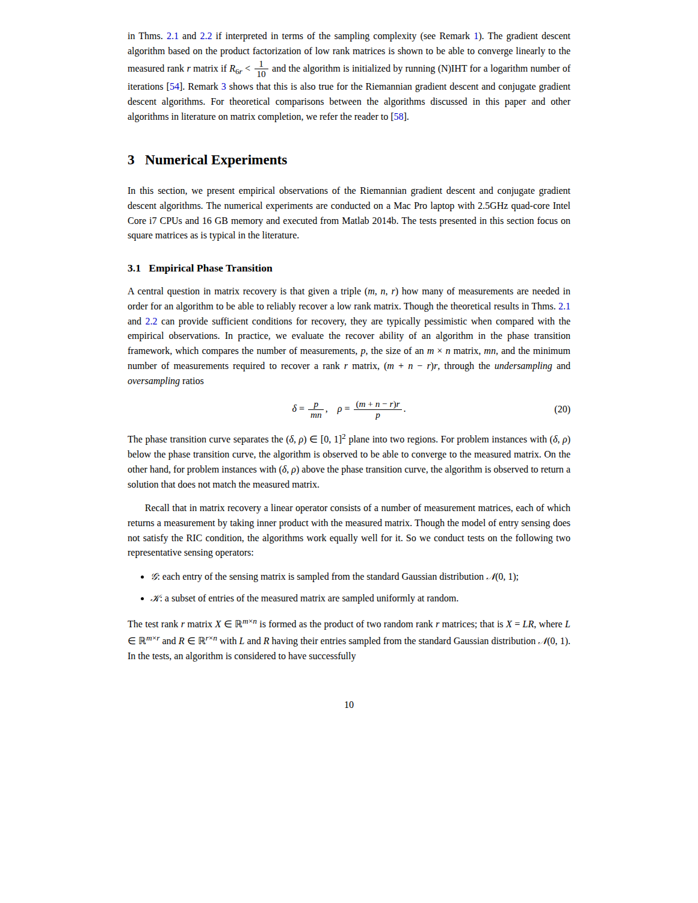in Thms. 2.1 and 2.2 if interpreted in terms of the sampling complexity (see Remark 1). The gradient descent algorithm based on the product factorization of low rank matrices is shown to be able to converge linearly to the measured rank r matrix if R6r < 110 and the algorithm is initialized by running (N)IHT for a logarithm number of iterations [54]. Remark 3 shows that this is also true for the Riemannian gradient descent and conjugate gradient descent algorithms. For theoretical comparisons between the algorithms discussed in this paper and other algorithms in literature on matrix completion, we refer the reader to [58].
3 Numerical Experiments
In this section, we present empirical observations of the Riemannian gradient descent and conjugate gradient descent algorithms. The numerical experiments are conducted on a Mac Pro laptop with 2.5GHz quad-core Intel Core i7 CPUs and 16 GB memory and executed from Matlab 2014b. The tests presented in this section focus on square matrices as is typical in the literature.
3.1 Empirical Phase Transition
A central question in matrix recovery is that given a triple (m, n, r) how many of measurements are needed in order for an algorithm to be able to reliably recover a low rank matrix. Though the theoretical results in Thms. 2.1 and 2.2 can provide sufficient conditions for recovery, they are typically pessimistic when compared with the empirical observations. In practice, we evaluate the recover ability of an algorithm in the phase transition framework, which compares the number of measurements, p, the size of an m × n matrix, mn, and the minimum number of measurements required to recover a rank r matrix, (m + n − r)r, through the undersampling and oversampling ratios
δ = pmn, ρ = (m + n − r)r p. (20)
The phase transition curve separates the (δ, ρ) ∈ [0, 1]2 plane into two regions. For problem instances with (δ, ρ) below the phase transition curve, the algorithm is observed to be able to converge to the measured matrix. On the other hand, for problem instances with (δ, ρ) above the phase transition curve, the algorithm is observed to return a solution that does not match the measured matrix.
Recall that in matrix recovery a linear operator consists of a number of measurement matrices, each of which returns a measurement by taking inner product with the measured matrix. Though the model of entry sensing does not satisfy the RIC condition, the algorithms work equally well for it. So we conduct tests on the following two representative sensing operators:
𝒢: each entry of the sensing matrix is sampled from the standard Gaussian distribution 𝒩(0, 1);
𝒦: a subset of entries of the measured matrix are sampled uniformly at random.
The test rank r matrix X ∈ ℝm×n is formed as the product of two random rank r matrices; that is X = LR, where L ∈ ℝm×r and R ∈ ℝr×n with L and R having their entries sampled from the standard Gaussian distribution 𝒩(0, 1). In the tests, an algorithm is considered to have successfully
10